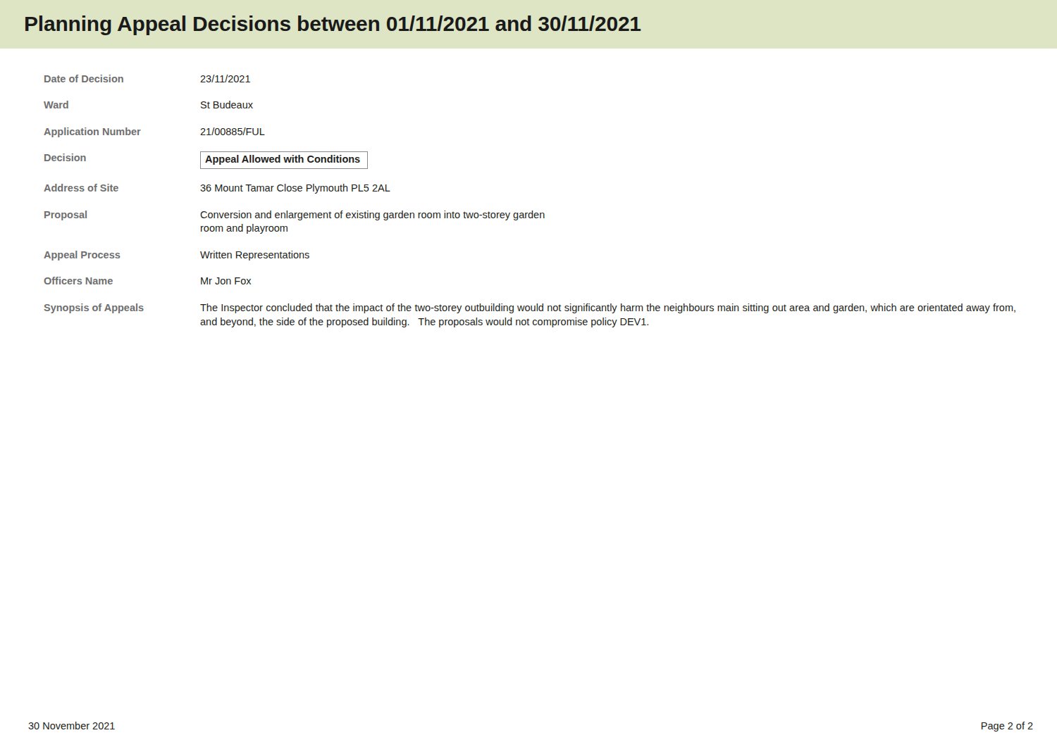Planning Appeal Decisions between 01/11/2021 and 30/11/2021
| Date of Decision | 23/11/2021 |
| Ward | St Budeaux |
| Application Number | 21/00885/FUL |
| Decision | Appeal Allowed with Conditions |
| Address of Site | 36 Mount Tamar Close Plymouth PL5 2AL |
| Proposal | Conversion and enlargement of existing garden room into two-storey garden room and playroom |
| Appeal Process | Written Representations |
| Officers Name | Mr Jon Fox |
| Synopsis of Appeals | The Inspector concluded that the impact of the two-storey outbuilding would not significantly harm the neighbours main sitting out area and garden, which are orientated away from, and beyond, the side of the proposed building. The proposals would not compromise policy DEV1. |
30 November 2021
Page 2 of 2